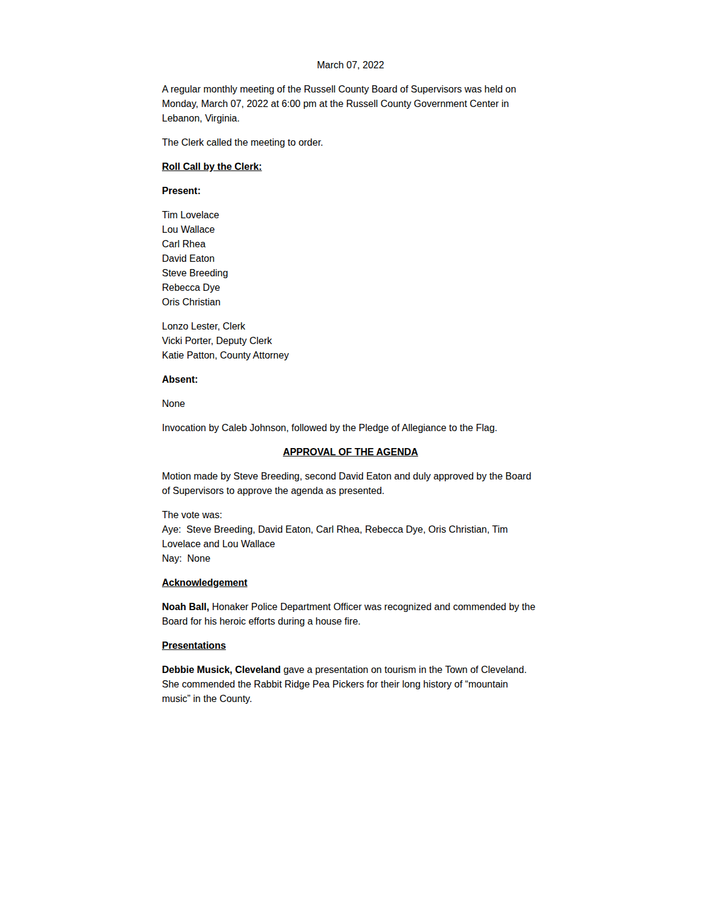March 07, 2022
A regular monthly meeting of the Russell County Board of Supervisors was held on Monday, March 07, 2022 at 6:00 pm at the Russell County Government Center in Lebanon, Virginia.
The Clerk called the meeting to order.
Roll Call by the Clerk:
Present:
Tim Lovelace Lou Wallace Carl Rhea David Eaton Steve Breeding Rebecca Dye Oris Christian
Lonzo Lester, Clerk Vicki Porter, Deputy Clerk Katie Patton, County Attorney
Absent:
None
Invocation by Caleb Johnson, followed by the Pledge of Allegiance to the Flag.
APPROVAL OF THE AGENDA
Motion made by Steve Breeding, second David Eaton and duly approved by the Board of Supervisors to approve the agenda as presented.
The vote was: Aye: Steve Breeding, David Eaton, Carl Rhea, Rebecca Dye, Oris Christian, Tim Lovelace and Lou Wallace Nay: None
Acknowledgement
Noah Ball, Honaker Police Department Officer was recognized and commended by the Board for his heroic efforts during a house fire.
Presentations
Debbie Musick, Cleveland gave a presentation on tourism in the Town of Cleveland. She commended the Rabbit Ridge Pea Pickers for their long history of “mountain music” in the County.